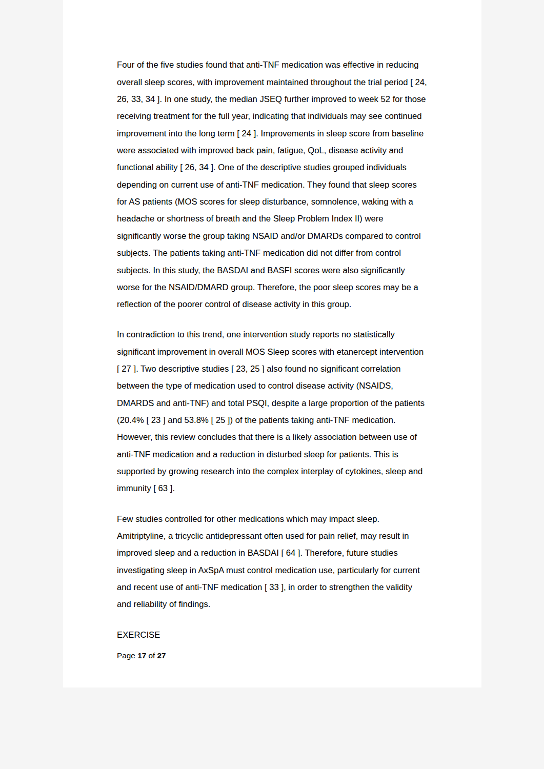Four of the five studies found that anti-TNF medication was effective in reducing overall sleep scores, with improvement maintained throughout the trial period [ 24, 26, 33, 34 ]. In one study, the median JSEQ further improved to week 52 for those receiving treatment for the full year, indicating that individuals may see continued improvement into the long term [ 24 ]. Improvements in sleep score from baseline were associated with improved back pain, fatigue, QoL, disease activity and functional ability [ 26, 34 ]. One of the descriptive studies grouped individuals depending on current use of anti-TNF medication. They found that sleep scores for AS patients (MOS scores for sleep disturbance, somnolence, waking with a headache or shortness of breath and the Sleep Problem Index II) were significantly worse the group taking NSAID and/or DMARDs compared to control subjects. The patients taking anti-TNF medication did not differ from control subjects. In this study, the BASDAI and BASFI scores were also significantly worse for the NSAID/DMARD group. Therefore, the poor sleep scores may be a reflection of the poorer control of disease activity in this group.
In contradiction to this trend, one intervention study reports no statistically significant improvement in overall MOS Sleep scores with etanercept intervention [ 27 ]. Two descriptive studies [ 23, 25 ] also found no significant correlation between the type of medication used to control disease activity (NSAIDS, DMARDS and anti-TNF) and total PSQI, despite a large proportion of the patients (20.4% [ 23 ] and 53.8% [ 25 ]) of the patients taking anti-TNF medication. However, this review concludes that there is a likely association between use of anti-TNF medication and a reduction in disturbed sleep for patients. This is supported by growing research into the complex interplay of cytokines, sleep and immunity [ 63 ].
Few studies controlled for other medications which may impact sleep. Amitriptyline, a tricyclic antidepressant often used for pain relief, may result in improved sleep and a reduction in BASDAI [ 64 ]. Therefore, future studies investigating sleep in AxSpA must control medication use, particularly for current and recent use of anti-TNF medication [ 33 ], in order to strengthen the validity and reliability of findings.
Exercise
Page 17 of 27